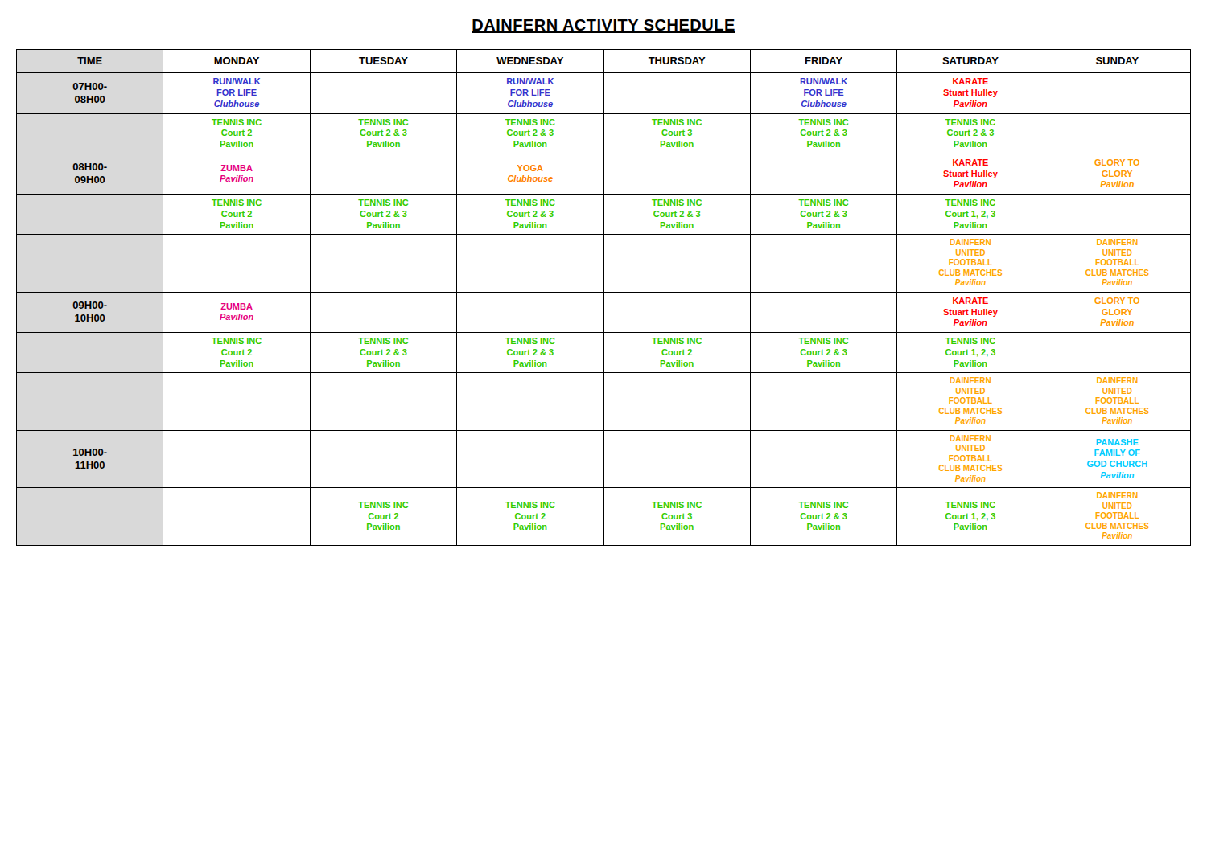DAINFERN ACTIVITY SCHEDULE
| TIME | MONDAY | TUESDAY | WEDNESDAY | THURSDAY | FRIDAY | SATURDAY | SUNDAY |
| --- | --- | --- | --- | --- | --- | --- | --- |
| 07H00- 08H00 | RUN/WALK FOR LIFE Clubhouse | | RUN/WALK FOR LIFE Clubhouse | | RUN/WALK FOR LIFE Clubhouse | KARATE Stuart Hulley Pavilion | |
| | TENNIS INC Court 2 Pavilion | TENNIS INC Court 2 & 3 Pavilion | TENNIS INC Court 2 & 3 Pavilion | TENNIS INC Court 3 Pavilion | TENNIS INC Court 2 & 3 Pavilion | TENNIS INC Court 2 & 3 Pavilion | |
| 08H00- 09H00 | ZUMBA Pavilion | | YOGA Clubhouse | | | KARATE Stuart Hulley Pavilion | GLORY TO GLORY Pavilion |
| | TENNIS INC Court 2 Pavilion | TENNIS INC Court 2 & 3 Pavilion | TENNIS INC Court 2 & 3 Pavilion | TENNIS INC Court 2 & 3 Pavilion | TENNIS INC Court 2 & 3 Pavilion | TENNIS INC Court 1, 2, 3 Pavilion | |
| | | | | | | DAINFERN UNITED FOOTBALL CLUB MATCHES Pavilion | DAINFERN UNITED FOOTBALL CLUB MATCHES Pavilion |
| 09H00- 10H00 | ZUMBA Pavilion | | | | | KARATE Stuart Hulley Pavilion | GLORY TO GLORY Pavilion |
| | TENNIS INC Court 2 Pavilion | TENNIS INC Court 2 & 3 Pavilion | TENNIS INC Court 2 & 3 Pavilion | TENNIS INC Court 2 Pavilion | TENNIS INC Court 2 & 3 Pavilion | TENNIS INC Court 1, 2, 3 Pavilion | |
| | | | | | | DAINFERN UNITED FOOTBALL CLUB MATCHES Pavilion | DAINFERN UNITED FOOTBALL CLUB MATCHES Pavilion |
| 10H00- 11H00 | | | | | | DAINFERN UNITED FOOTBALL CLUB MATCHES Pavilion | PANASHE FAMILY OF GOD CHURCH Pavilion |
| | | TENNIS INC Court 2 Pavilion | TENNIS INC Court 2 Pavilion | TENNIS INC Court 3 Pavilion | TENNIS INC Court 2 & 3 Pavilion | TENNIS INC Court 1, 2, 3 Pavilion | DAINFERN UNITED FOOTBALL CLUB MATCHES Pavilion |